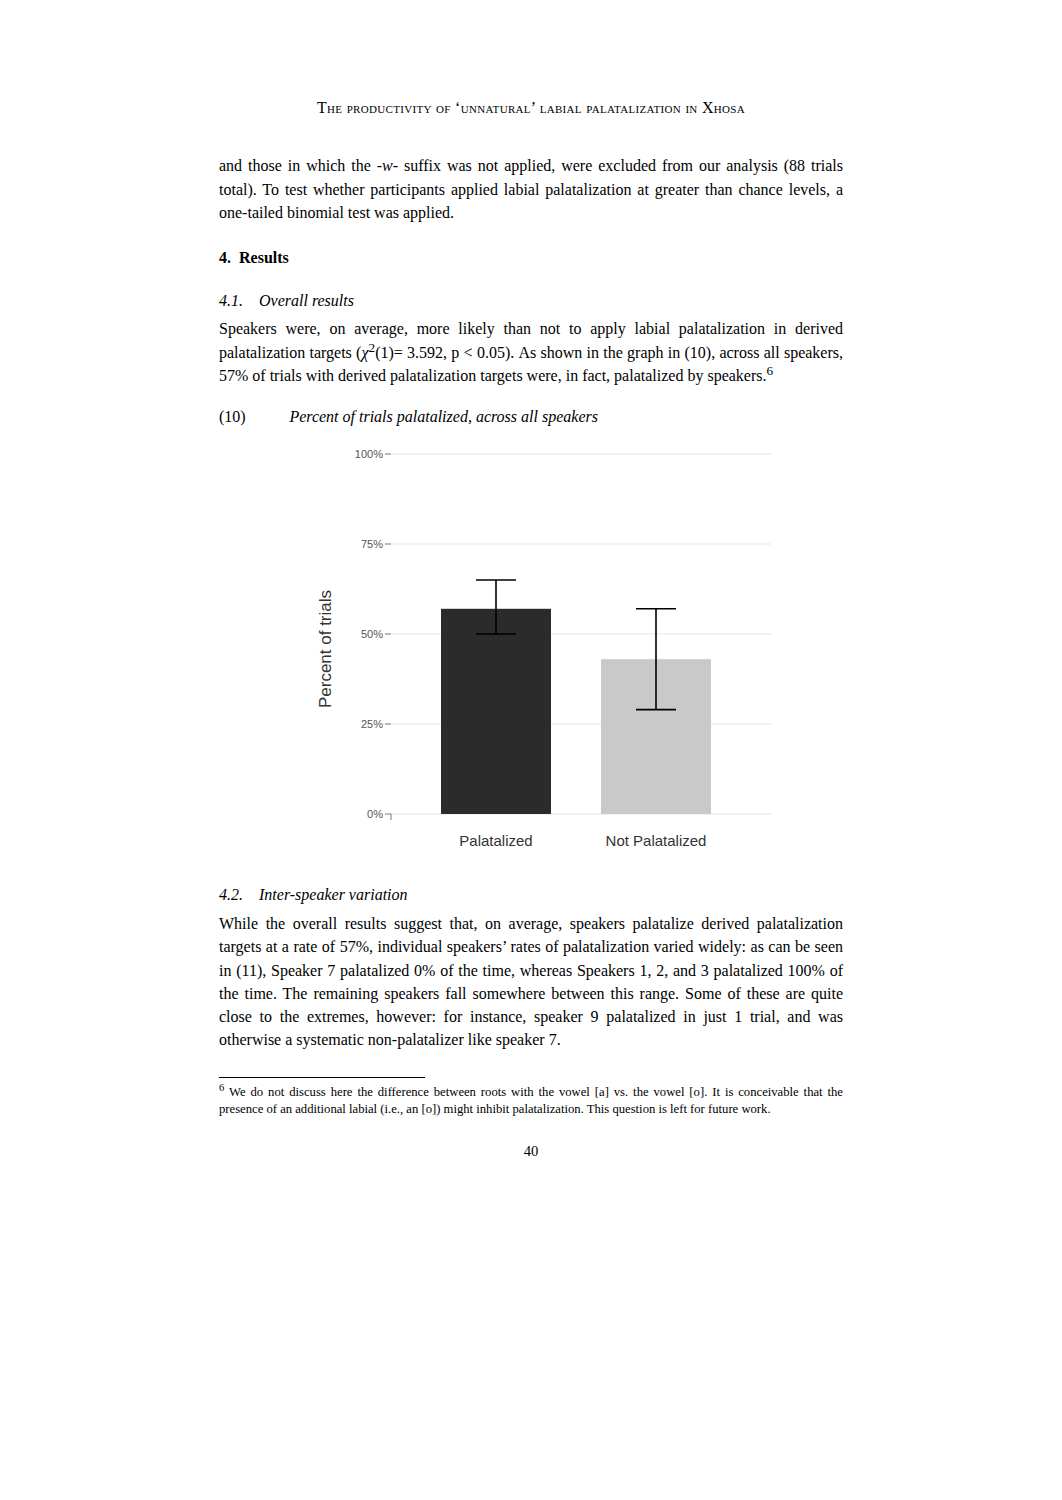The productivity of ‘unnatural’ labial palatalization in Xhosa
and those in which the -w- suffix was not applied, were excluded from our analysis (88 trials total). To test whether participants applied labial palatalization at greater than chance levels, a one-tailed binomial test was applied.
4. Results
4.1. Overall results
Speakers were, on average, more likely than not to apply labial palatalization in derived palatalization targets (χ2(1)= 3.592, p < 0.05). As shown in the graph in (10), across all speakers, 57% of trials with derived palatalization targets were, in fact, palatalized by speakers.6
(10) Percent of trials palatalized, across all speakers
Percent of trials 100% 75% 50% 25% 0% Palatalized Not Palatalized
4.2. Inter-speaker variation
While the overall results suggest that, on average, speakers palatalize derived palatalization targets at a rate of 57%, individual speakers’ rates of palatalization varied widely: as can be seen in (11), Speaker 7 palatalized 0% of the time, whereas Speakers 1, 2, and 3 palatalized 100% of the time. The remaining speakers fall somewhere between this range. Some of these are quite close to the extremes, however: for instance, speaker 9 palatalized in just 1 trial, and was otherwise a systematic non-palatalizer like speaker 7.
6 We do not discuss here the difference between roots with the vowel [a] vs. the vowel [o]. It is conceivable that the presence of an additional labial (i.e., an [o]) might inhibit palatalization. This question is left for future work.
40